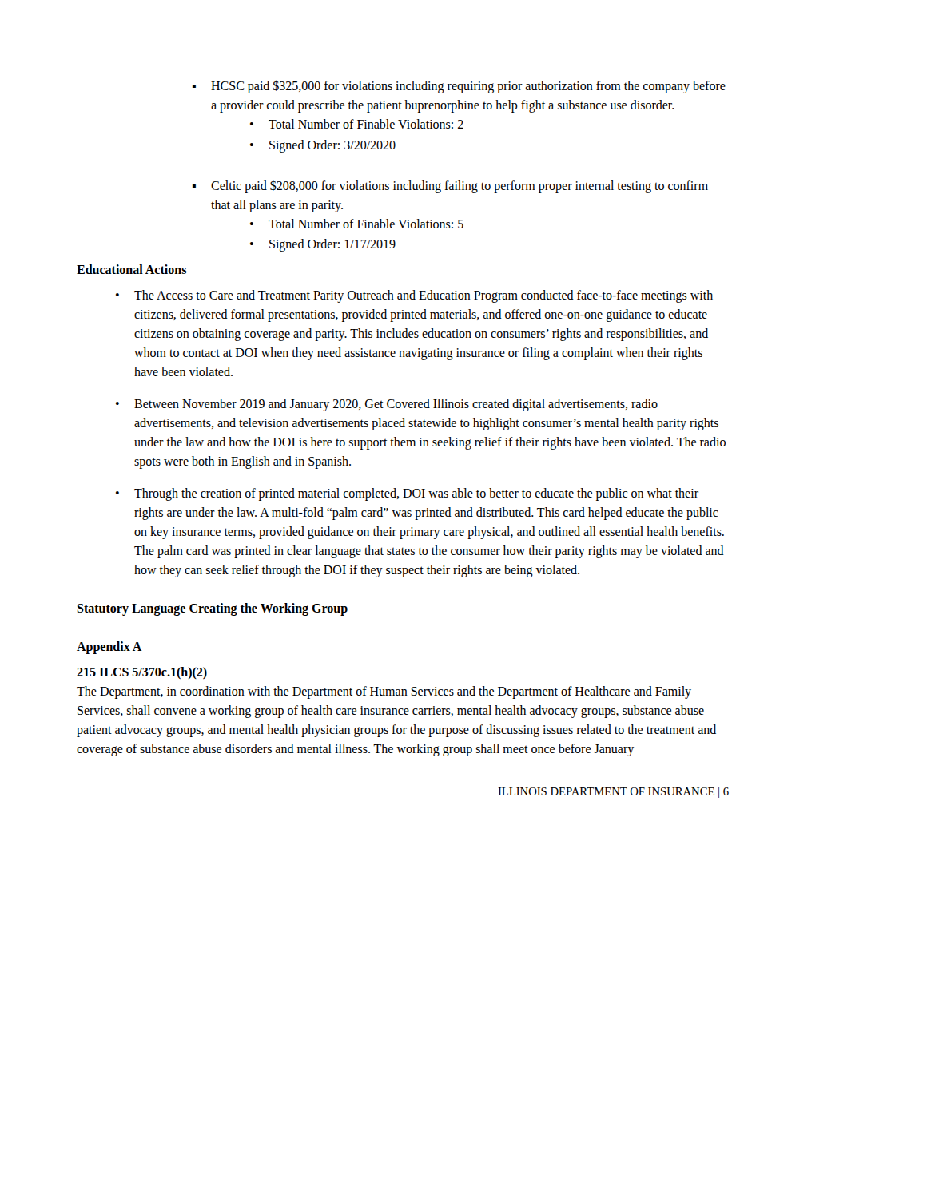HCSC paid $325,000 for violations including requiring prior authorization from the company before a provider could prescribe the patient buprenorphine to help fight a substance use disorder.
Total Number of Finable Violations: 2
Signed Order: 3/20/2020
Celtic paid $208,000 for violations including failing to perform proper internal testing to confirm that all plans are in parity.
Total Number of Finable Violations: 5
Signed Order: 1/17/2019
Educational Actions
The Access to Care and Treatment Parity Outreach and Education Program conducted face-to-face meetings with citizens, delivered formal presentations, provided printed materials, and offered one-on-one guidance to educate citizens on obtaining coverage and parity. This includes education on consumers’ rights and responsibilities, and whom to contact at DOI when they need assistance navigating insurance or filing a complaint when their rights have been violated.
Between November 2019 and January 2020, Get Covered Illinois created digital advertisements, radio advertisements, and television advertisements placed statewide to highlight consumer’s mental health parity rights under the law and how the DOI is here to support them in seeking relief if their rights have been violated. The radio spots were both in English and in Spanish.
Through the creation of printed material completed, DOI was able to better to educate the public on what their rights are under the law. A multi-fold “palm card” was printed and distributed. This card helped educate the public on key insurance terms, provided guidance on their primary care physical, and outlined all essential health benefits. The palm card was printed in clear language that states to the consumer how their parity rights may be violated and how they can seek relief through the DOI if they suspect their rights are being violated.
Statutory Language Creating the Working Group
Appendix A
215 ILCS 5/370c.1(h)(2)
The Department, in coordination with the Department of Human Services and the Department of Healthcare and Family Services, shall convene a working group of health care insurance carriers, mental health advocacy groups, substance abuse patient advocacy groups, and mental health physician groups for the purpose of discussing issues related to the treatment and coverage of substance abuse disorders and mental illness. The working group shall meet once before January
ILLINOIS DEPARTMENT OF INSURANCE | 6